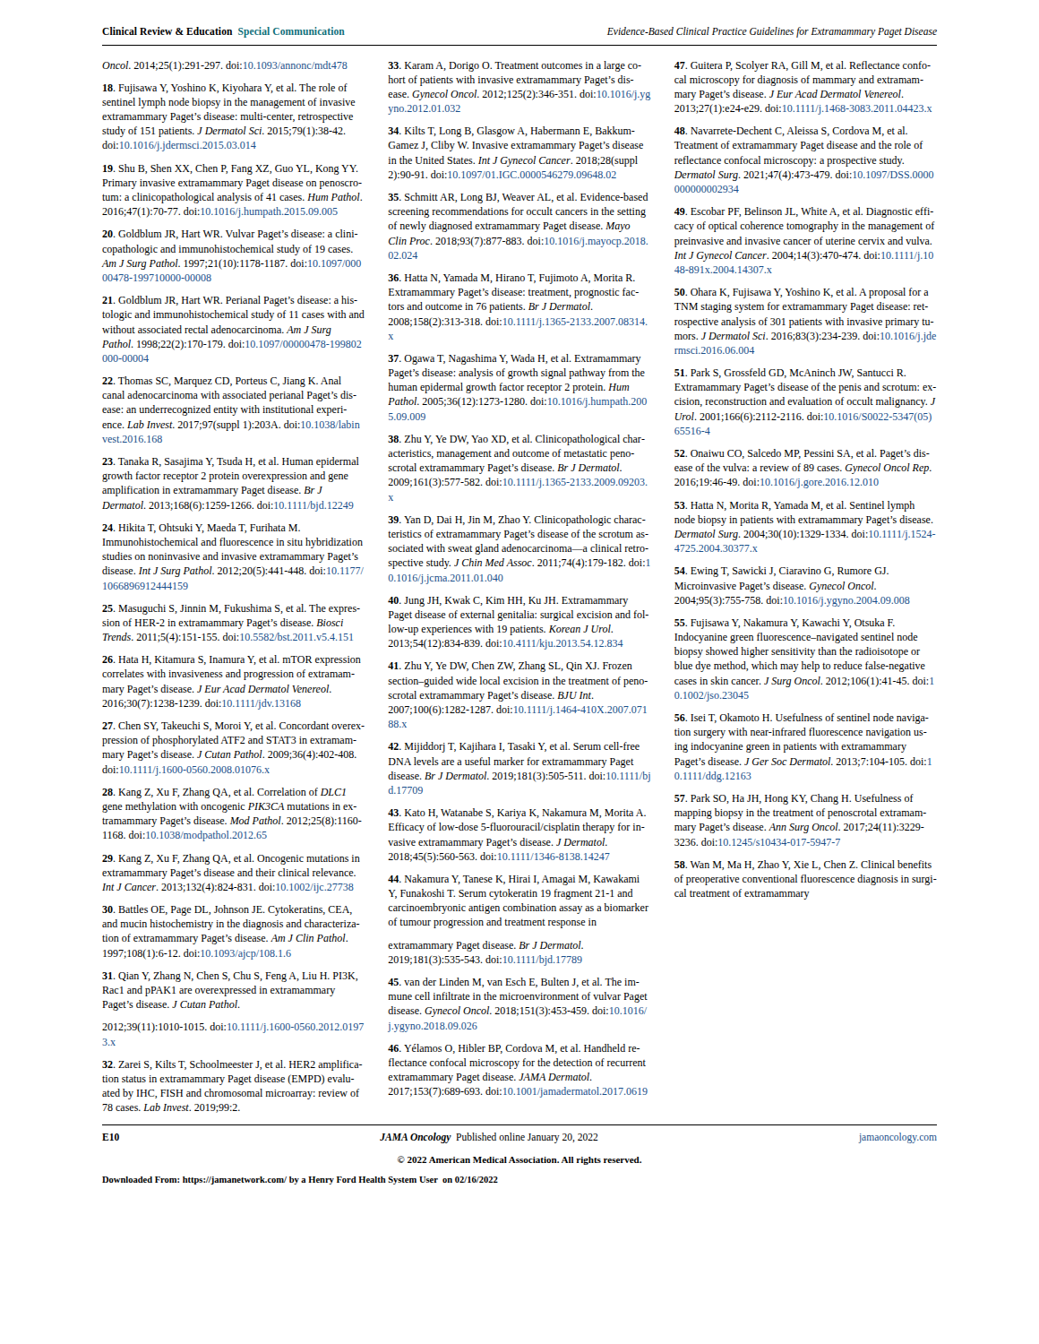Clinical Review & Education Special Communication
Evidence-Based Clinical Practice Guidelines for Extramammary Paget Disease
Oncol. 2014;25(1):291-297. doi:10.1093/annonc/mdt478
18. Fujisawa Y, Yoshino K, Kiyohara Y, et al. The role of sentinel lymph node biopsy in the management of invasive extramammary Paget’s disease: multi-center, retrospective study of 151 patients. J Dermatol Sci. 2015;79(1):38-42. doi:10.1016/j.jdermsci.2015.03.014
19. Shu B, Shen XX, Chen P, Fang XZ, Guo YL, Kong YY. Primary invasive extramammary Paget disease on penoscrotum: a clinicopathological analysis of 41 cases. Hum Pathol. 2016;47(1):70-77. doi:10.1016/j.humpath.2015.09.005
20. Goldblum JR, Hart WR. Vulvar Paget’s disease: a clinicopathologic and immunohistochemical study of 19 cases. Am J Surg Pathol. 1997;21(10):1178-1187. doi:10.1097/00000478-199710000-00008
21. Goldblum JR, Hart WR. Perianal Paget’s disease: a histologic and immunohistochemical study of 11 cases with and without associated rectal adenocarcinoma. Am J Surg Pathol. 1998;22(2):170-179. doi:10.1097/00000478-199802000-00004
22. Thomas SC, Marquez CD, Porteus C, Jiang K. Anal canal adenocarcinoma with associated perianal Paget’s disease: an underrecognized entity with institutional experience. Lab Invest. 2017;97(suppl 1):203A. doi:10.1038/labinvest.2016.168
23. Tanaka R, Sasajima Y, Tsuda H, et al. Human epidermal growth factor receptor 2 protein overexpression and gene amplification in extramammary Paget disease. Br J Dermatol. 2013;168(6):1259-1266. doi:10.1111/bjd.12249
24. Hikita T, Ohtsuki Y, Maeda T, Furihata M. Immunohistochemical and fluorescence in situ hybridization studies on noninvasive and invasive extramammary Paget’s disease. Int J Surg Pathol. 2012;20(5):441-448. doi:10.1177/1066896912444159
25. Masuguchi S, Jinnin M, Fukushima S, et al. The expression of HER-2 in extramammary Paget’s disease. Biosci Trends. 2011;5(4):151-155. doi:10.5582/bst.2011.v5.4.151
26. Hata H, Kitamura S, Inamura Y, et al. mTOR expression correlates with invasiveness and progression of extramammary Paget’s disease. J Eur Acad Dermatol Venereol. 2016;30(7):1238-1239. doi:10.1111/jdv.13168
27. Chen SY, Takeuchi S, Moroi Y, et al. Concordant overexpression of phosphorylated ATF2 and STAT3 in extramammary Paget’s disease. J Cutan Pathol. 2009;36(4):402-408. doi:10.1111/j.1600-0560.2008.01076.x
28. Kang Z, Xu F, Zhang QA, et al. Correlation of DLC1 gene methylation with oncogenic PIK3CA mutations in extramammary Paget’s disease. Mod Pathol. 2012;25(8):1160-1168. doi:10.1038/modpathol.2012.65
29. Kang Z, Xu F, Zhang QA, et al. Oncogenic mutations in extramammary Paget’s disease and their clinical relevance. Int J Cancer. 2013;132(4):824-831. doi:10.1002/ijc.27738
30. Battles OE, Page DL, Johnson JE. Cytokeratins, CEA, and mucin histochemistry in the diagnosis and characterization of extramammary Paget’s disease. Am J Clin Pathol. 1997;108(1):6-12. doi:10.1093/ajcp/108.1.6
31. Qian Y, Zhang N, Chen S, Chu S, Feng A, Liu H. PI3K, Rac1 and pPAK1 are overexpressed in extramammary Paget’s disease. J Cutan Pathol.
2012;39(11):1010-1015. doi:10.1111/j.1600-0560.2012.01973.x
32. Zarei S, Kilts T, Schoolmeester J, et al. HER2 amplification status in extramammary Paget disease (EMPD) evaluated by IHC, FISH and chromosomal microarray: review of 78 cases. Lab Invest. 2019;99:2.
33. Karam A, Dorigo O. Treatment outcomes in a large cohort of patients with invasive extramammary Paget’s disease. Gynecol Oncol. 2012;125(2):346-351. doi:10.1016/j.ygyno.2012.01.032
34. Kilts T, Long B, Glasgow A, Habermann E, Bakkum-Gamez J, Cliby W. Invasive extramammary Paget’s disease in the United States. Int J Gynecol Cancer. 2018;28(suppl 2):90-91. doi:10.1097/01.IGC.0000546279.09648.02
35. Schmitt AR, Long BJ, Weaver AL, et al. Evidence-based screening recommendations for occult cancers in the setting of newly diagnosed extramammary Paget disease. Mayo Clin Proc. 2018;93(7):877-883. doi:10.1016/j.mayocp.2018.02.024
36. Hatta N, Yamada M, Hirano T, Fujimoto A, Morita R. Extramammary Paget’s disease: treatment, prognostic factors and outcome in 76 patients. Br J Dermatol. 2008;158(2):313-318. doi:10.1111/j.1365-2133.2007.08314.x
37. Ogawa T, Nagashima Y, Wada H, et al. Extramammary Paget’s disease: analysis of growth signal pathway from the human epidermal growth factor receptor 2 protein. Hum Pathol. 2005;36(12):1273-1280. doi:10.1016/j.humpath.2005.09.009
38. Zhu Y, Ye DW, Yao XD, et al. Clinicopathological characteristics, management and outcome of metastatic penoscrotal extramammary Paget’s disease. Br J Dermatol. 2009;161(3):577-582. doi:10.1111/j.1365-2133.2009.09203.x
39. Yan D, Dai H, Jin M, Zhao Y. Clinicopathologic characteristics of extramammary Paget’s disease of the scrotum associated with sweat gland adenocarcinoma—a clinical retrospective study. J Chin Med Assoc. 2011;74(4):179-182. doi:10.1016/j.jcma.2011.01.040
40. Jung JH, Kwak C, Kim HH, Ku JH. Extramammary Paget disease of external genitalia: surgical excision and follow-up experiences with 19 patients. Korean J Urol. 2013;54(12):834-839. doi:10.4111/kju.2013.54.12.834
41. Zhu Y, Ye DW, Chen ZW, Zhang SL, Qin XJ. Frozen section–guided wide local excision in the treatment of penoscrotal extramammary Paget’s disease. BJU Int. 2007;100(6):1282-1287. doi:10.1111/j.1464-410X.2007.07188.x
42. Mijiddorj T, Kajihara I, Tasaki Y, et al. Serum cell-free DNA levels are a useful marker for extramammary Paget disease. Br J Dermatol. 2019;181(3):505-511. doi:10.1111/bjd.17709
43. Kato H, Watanabe S, Kariya K, Nakamura M, Morita A. Efficacy of low-dose 5-fluorouracil/cisplatin therapy for invasive extramammary Paget’s disease. J Dermatol. 2018;45(5):560-563. doi:10.1111/1346-8138.14247
44. Nakamura Y, Tanese K, Hirai I, Amagai M, Kawakami Y, Funakoshi T. Serum cytokeratin 19 fragment 21-1 and carcinoembryonic antigen combination assay as a biomarker of tumour progression and treatment response in
extramammary Paget disease. Br J Dermatol. 2019;181(3):535-543. doi:10.1111/bjd.17789
45. van der Linden M, van Esch E, Bulten J, et al. The immune cell infiltrate in the microenvironment of vulvar Paget disease. Gynecol Oncol. 2018;151(3):453-459. doi:10.1016/j.ygyno.2018.09.026
46. Yélamos O, Hibler BP, Cordova M, et al. Handheld reflectance confocal microscopy for the detection of recurrent extramammary Paget disease. JAMA Dermatol. 2017;153(7):689-693. doi:10.1001/jamadermatol.2017.0619
47. Guitera P, Scolyer RA, Gill M, et al. Reflectance confocal microscopy for diagnosis of mammary and extramammary Paget’s disease. J Eur Acad Dermatol Venereol. 2013;27(1):e24-e29. doi:10.1111/j.1468-3083.2011.04423.x
48. Navarrete-Dechent C, Aleissa S, Cordova M, et al. Treatment of extramammary Paget disease and the role of reflectance confocal microscopy: a prospective study. Dermatol Surg. 2021;47(4):473-479. doi:10.1097/DSS.0000000000002934
49. Escobar PF, Belinson JL, White A, et al. Diagnostic efficacy of optical coherence tomography in the management of preinvasive and invasive cancer of uterine cervix and vulva. Int J Gynecol Cancer. 2004;14(3):470-474. doi:10.1111/j.1048-891x.2004.14307.x
50. Ohara K, Fujisawa Y, Yoshino K, et al. A proposal for a TNM staging system for extramammary Paget disease: retrospective analysis of 301 patients with invasive primary tumors. J Dermatol Sci. 2016;83(3):234-239. doi:10.1016/j.jdermsci.2016.06.004
51. Park S, Grossfeld GD, McAninch JW, Santucci R. Extramammary Paget’s disease of the penis and scrotum: excision, reconstruction and evaluation of occult malignancy. J Urol. 2001;166(6):2112-2116. doi:10.1016/S0022-5347(05)65516-4
52. Onaiwu CO, Salcedo MP, Pessini SA, et al. Paget’s disease of the vulva: a review of 89 cases. Gynecol Oncol Rep. 2016;19:46-49. doi:10.1016/j.gore.2016.12.010
53. Hatta N, Morita R, Yamada M, et al. Sentinel lymph node biopsy in patients with extramammary Paget’s disease. Dermatol Surg. 2004;30(10):1329-1334. doi:10.1111/j.1524-4725.2004.30377.x
54. Ewing T, Sawicki J, Ciaravino G, Rumore GJ. Microinvasive Paget’s disease. Gynecol Oncol. 2004;95(3):755-758. doi:10.1016/j.ygyno.2004.09.008
55. Fujisawa Y, Nakamura Y, Kawachi Y, Otsuka F. Indocyanine green fluorescence–navigated sentinel node biopsy showed higher sensitivity than the radioisotope or blue dye method, which may help to reduce false-negative cases in skin cancer. J Surg Oncol. 2012;106(1):41-45. doi:10.1002/jso.23045
56. Isei T, Okamoto H. Usefulness of sentinel node navigation surgery with near-infrared fluorescence navigation using indocyanine green in patients with extramammary Paget’s disease. J Ger Soc Dermatol. 2013;7:104-105. doi:10.1111/ddg.12163
57. Park SO, Ha JH, Hong KY, Chang H. Usefulness of mapping biopsy in the treatment of penoscrotal extramammary Paget’s disease. Ann Surg Oncol. 2017;24(11):3229-3236. doi:10.1245/s10434-017-5947-7
58. Wan M, Ma H, Zhao Y, Xie L, Chen Z. Clinical benefits of preoperative conventional fluorescence diagnosis in surgical treatment of extramammary
E10
JAMA Oncology Published online January 20, 2022
jamaoncology.com
© 2022 American Medical Association. All rights reserved.
Downloaded From: https://jamanetwork.com/ by a Henry Ford Health System User on 02/16/2022